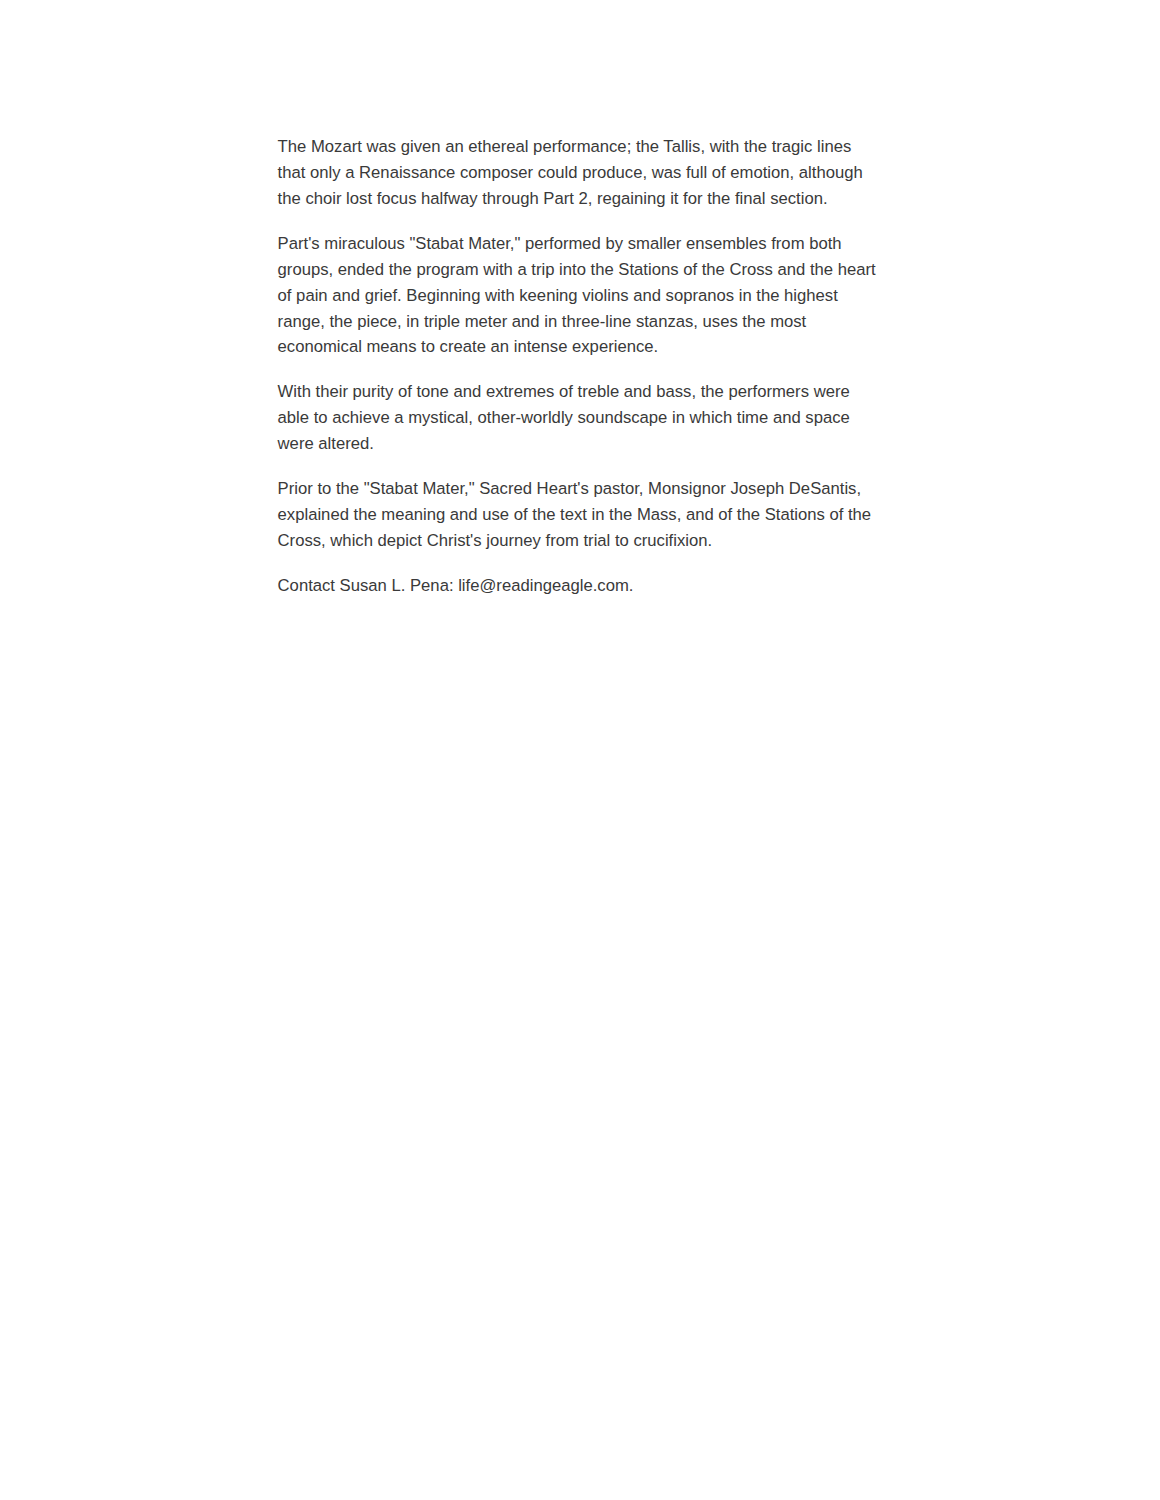The Mozart was given an ethereal performance; the Tallis, with the tragic lines that only a Renaissance composer could produce, was full of emotion, although the choir lost focus halfway through Part 2, regaining it for the final section.
Part's miraculous "Stabat Mater," performed by smaller ensembles from both groups, ended the program with a trip into the Stations of the Cross and the heart of pain and grief. Beginning with keening violins and sopranos in the highest range, the piece, in triple meter and in three-line stanzas, uses the most economical means to create an intense experience.
With their purity of tone and extremes of treble and bass, the performers were able to achieve a mystical, other-worldly soundscape in which time and space were altered.
Prior to the "Stabat Mater," Sacred Heart's pastor, Monsignor Joseph DeSantis, explained the meaning and use of the text in the Mass, and of the Stations of the Cross, which depict Christ's journey from trial to crucifixion.
Contact Susan L. Pena: life@readingeagle.com.